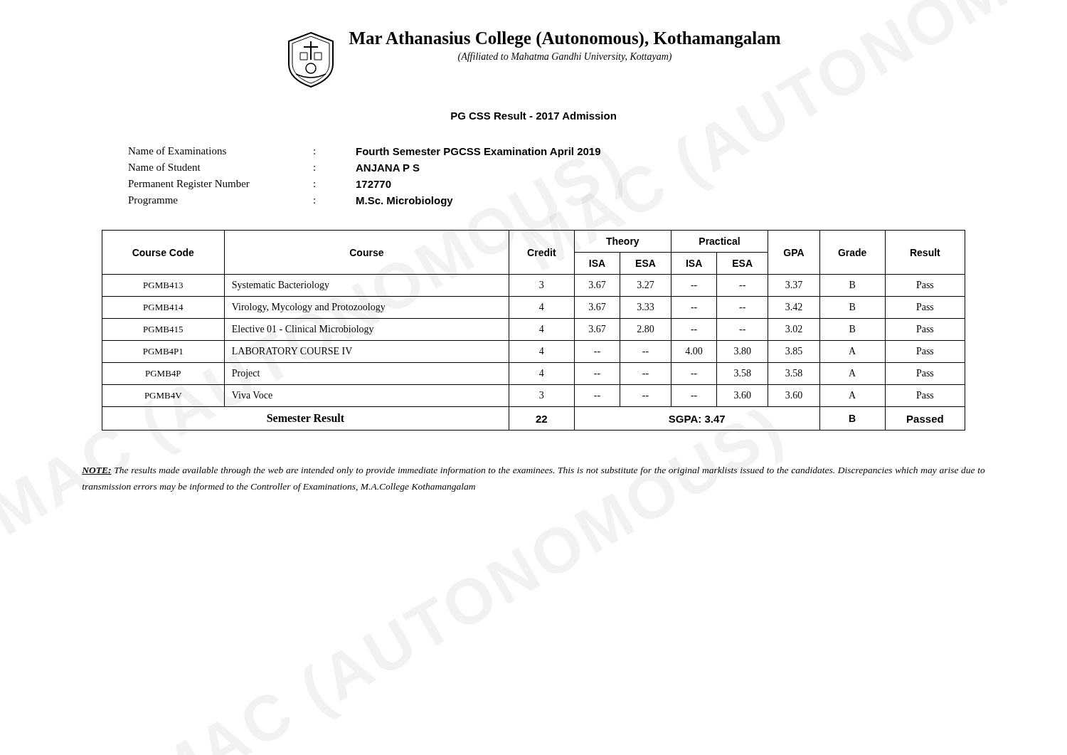MAC (AUTONOMOUS) MAC (AUTONOMOUS) MAC (AUTONOMOUS)
Mar Athanasius College (Autonomous), Kothamangalam
(Affiliated to Mahatma Gandhi University, Kottayam)
PG CSS Result - 2017 Admission
| Name of Examinations | : | Fourth Semester PGCSS Examination April 2019 |
| Name of Student | : | ANJANA P S |
| Permanent Register Number | : | 172770 |
| Programme | : | M.Sc. Microbiology |
| Course Code | Course | Credit | Theory | Practical | GPA | Grade | Result |
| --- | --- | --- | --- | --- | --- | --- | --- |
| ISA | ESA | ISA | ESA |
| PGMB413 | Systematic Bacteriology | 3 | 3.67 | 3.27 | -- | -- | 3.37 | B | Pass |
| PGMB414 | Virology, Mycology and Protozoology | 4 | 3.67 | 3.33 | -- | -- | 3.42 | B | Pass |
| PGMB415 | Elective 01 - Clinical Microbiology | 4 | 3.67 | 2.80 | -- | -- | 3.02 | B | Pass |
| PGMB4P1 | LABORATORY COURSE IV | 4 | -- | -- | 4.00 | 3.80 | 3.85 | A | Pass |
| PGMB4P | Project | 4 | -- | -- | -- | 3.58 | 3.58 | A | Pass |
| PGMB4V | Viva Voce | 3 | -- | -- | -- | 3.60 | 3.60 | A | Pass |
| Semester Result | 22 | SGPA: 3.47 | B | Passed |
NOTE: The results made available through the web are intended only to provide immediate information to the examinees. This is not substitute for the original marklists issued to the candidates. Discrepancies which may arise due to transmission errors may be informed to the Controller of Examinations, M.A.College Kothamangalam